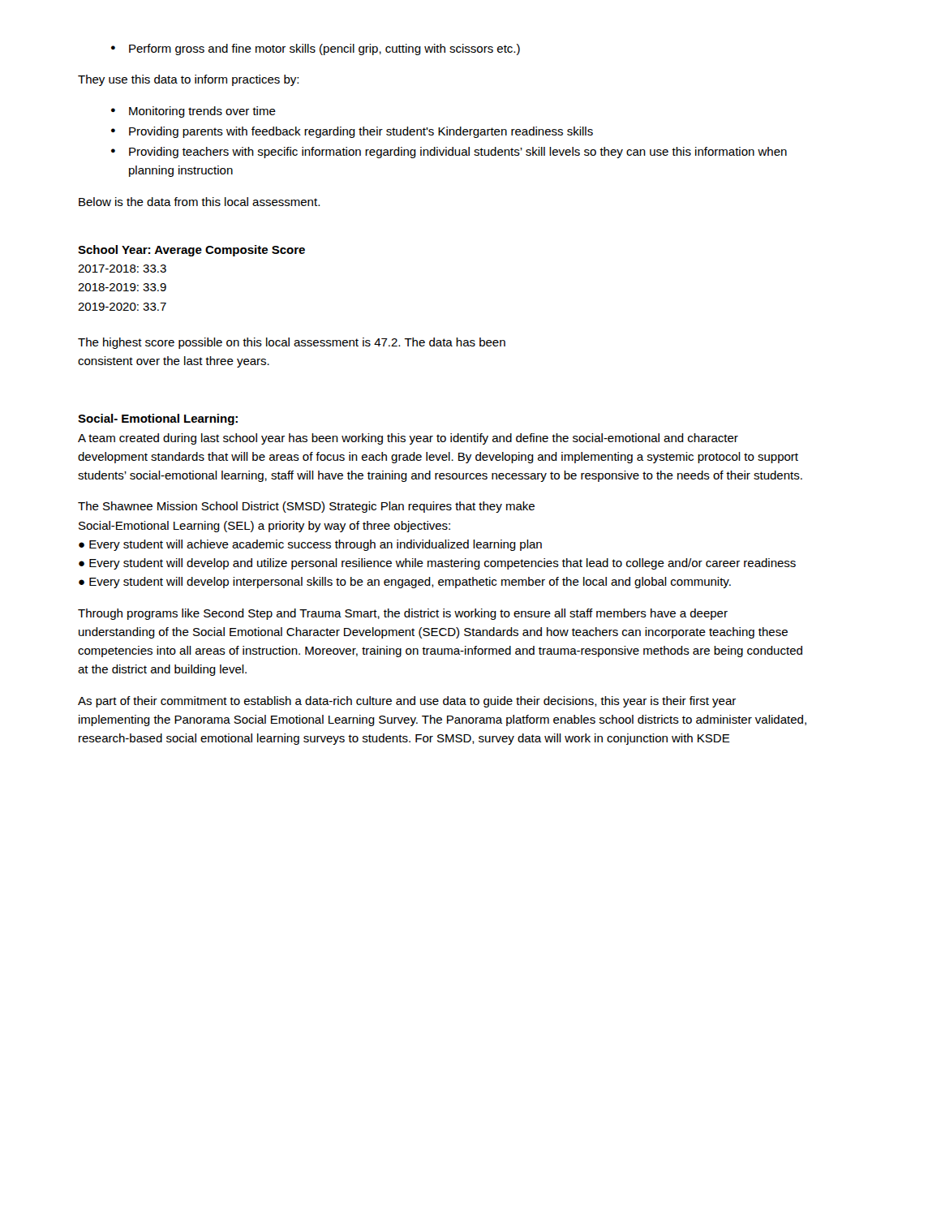Perform gross and fine motor skills (pencil grip, cutting with scissors etc.)
They use this data to inform practices by:
Monitoring trends over time
Providing parents with feedback regarding their student's Kindergarten readiness skills
Providing teachers with specific information regarding individual students’ skill levels so they can use this information when planning instruction
Below is the data from this local assessment.
School Year: Average Composite Score
2017-2018: 33.3
2018-2019: 33.9
2019-2020: 33.7
The highest score possible on this local assessment is 47.2. The data has been
consistent over the last three years.
Social- Emotional Learning:
A team created during last school year has been working this year to identify and define the social-emotional and character development standards that will be areas of focus in each grade level. By developing and implementing a systemic protocol to support students’ social-emotional learning, staff will have the training and resources necessary to be responsive to the needs of their students.
The Shawnee Mission School District (SMSD) Strategic Plan requires that they make
Social-Emotional Learning (SEL) a priority by way of three objectives:
● Every student will achieve academic success through an individualized learning plan
● Every student will develop and utilize personal resilience while mastering competencies that lead to college and/or career readiness
● Every student will develop interpersonal skills to be an engaged, empathetic member of the local and global community.
Through programs like Second Step and Trauma Smart, the district is working to ensure all staff members have a deeper understanding of the Social Emotional Character Development (SECD) Standards and how teachers can incorporate teaching these competencies into all areas of instruction. Moreover, training on trauma-informed and trauma-responsive methods are being conducted at the district and building level.
As part of their commitment to establish a data-rich culture and use data to guide their decisions, this year is their first year implementing the Panorama Social Emotional Learning Survey. The Panorama platform enables school districts to administer validated, research-based social emotional learning surveys to students. For SMSD, survey data will work in conjunction with KSDE